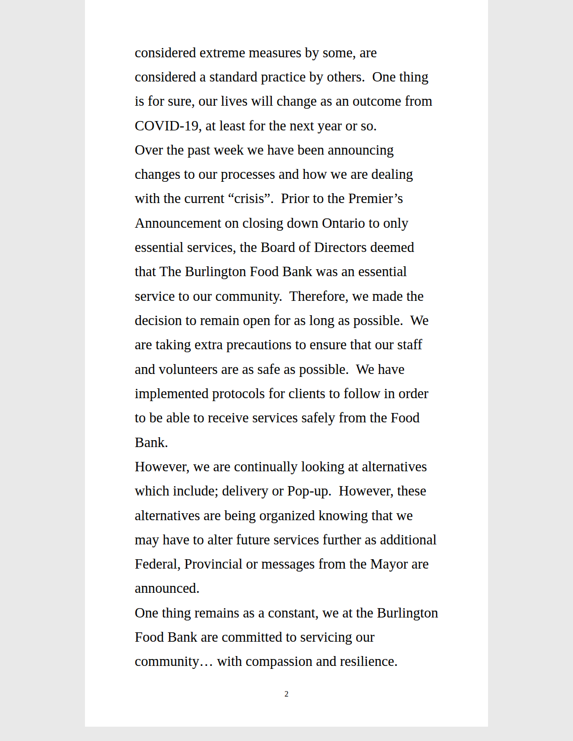considered extreme measures by some, are considered a standard practice by others. One thing is for sure, our lives will change as an outcome from COVID-19, at least for the next year or so.
Over the past week we have been announcing changes to our processes and how we are dealing with the current “crisis”. Prior to the Premier’s Announcement on closing down Ontario to only essential services, the Board of Directors deemed that The Burlington Food Bank was an essential service to our community. Therefore, we made the decision to remain open for as long as possible. We are taking extra precautions to ensure that our staff and volunteers are as safe as possible. We have implemented protocols for clients to follow in order to be able to receive services safely from the Food Bank.
However, we are continually looking at alternatives which include; delivery or Pop-up. However, these alternatives are being organized knowing that we may have to alter future services further as additional Federal, Provincial or messages from the Mayor are announced.
One thing remains as a constant, we at the Burlington Food Bank are committed to servicing our community… with compassion and resilience.
2